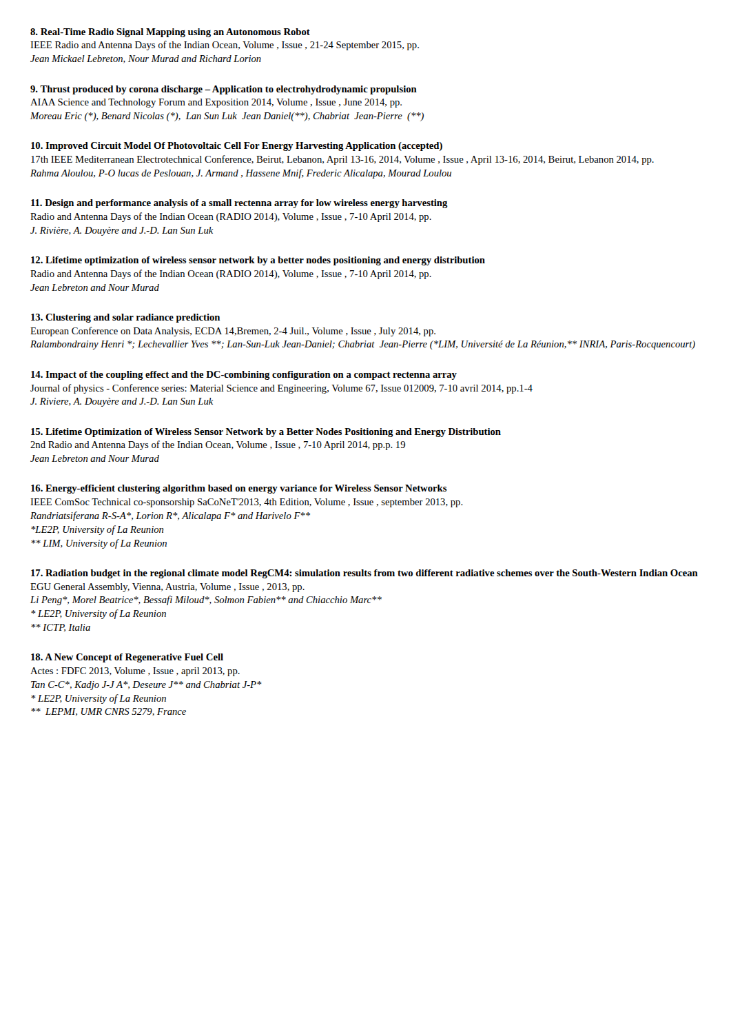8. Real-Time Radio Signal Mapping using an Autonomous Robot IEEE Radio and Antenna Days of the Indian Ocean, Volume , Issue , 21-24 September 2015, pp. Jean Mickael Lebreton, Nour Murad and Richard Lorion
9. Thrust produced by corona discharge – Application to electrohydrodynamic propulsion AIAA Science and Technology Forum and Exposition 2014, Volume , Issue , June 2014, pp. Moreau Eric (*), Benard Nicolas (*), Lan Sun Luk Jean Daniel(**), Chabriat Jean-Pierre (**)
10. Improved Circuit Model Of Photovoltaic Cell For Energy Harvesting Application (accepted) 17th IEEE Mediterranean Electrotechnical Conference, Beirut, Lebanon, April 13-16, 2014, Volume , Issue , April 13-16, 2014, Beirut, Lebanon 2014, pp. Rahma Aloulou, P-O lucas de Peslouan, J. Armand , Hassene Mnif, Frederic Alicalapa, Mourad Loulou
11. Design and performance analysis of a small rectenna array for low wireless energy harvesting Radio and Antenna Days of the Indian Ocean (RADIO 2014), Volume , Issue , 7-10 April 2014, pp. J. Rivière, A. Douyère and J.-D. Lan Sun Luk
12. Lifetime optimization of wireless sensor network by a better nodes positioning and energy distribution Radio and Antenna Days of the Indian Ocean (RADIO 2014), Volume , Issue , 7-10 April 2014, pp. Jean Lebreton and Nour Murad
13. Clustering and solar radiance prediction European Conference on Data Analysis, ECDA 14,Bremen, 2-4 Juil., Volume , Issue , July 2014, pp. Ralambondrainy Henri *; Lechevallier Yves **; Lan-Sun-Luk Jean-Daniel; Chabriat Jean-Pierre (*LIM, Université de La Réunion,** INRIA, Paris-Rocquencourt)
14. Impact of the coupling effect and the DC-combining configuration on a compact rectenna array Journal of physics - Conference series: Material Science and Engineering, Volume 67, Issue 012009, 7-10 avril 2014, pp.1-4 J. Riviere, A. Douyère and J.-D. Lan Sun Luk
15. Lifetime Optimization of Wireless Sensor Network by a Better Nodes Positioning and Energy Distribution 2nd Radio and Antenna Days of the Indian Ocean, Volume , Issue , 7-10 April 2014, pp.p. 19 Jean Lebreton and Nour Murad
16. Energy-efficient clustering algorithm based on energy variance for Wireless Sensor Networks IEEE ComSoc Technical co-sponsorship SaCoNeT'2013, 4th Edition, Volume , Issue , september 2013, pp. Randriatsiferana R-S-A*, Lorion R*, Alicalapa F* and Harivelo F** *LE2P, University of La Reunion ** LIM, University of La Reunion
17. Radiation budget in the regional climate model RegCM4: simulation results from two different radiative schemes over the South-Western Indian Ocean EGU General Assembly, Vienna, Austria, Volume , Issue , 2013, pp. Li Peng*, Morel Beatrice*, Bessafi Miloud*, Solmon Fabien** and Chiacchio Marc** * LE2P, University of La Reunion ** ICTP, Italia
18. A New Concept of Regenerative Fuel Cell Actes : FDFC 2013, Volume , Issue , april 2013, pp. Tan C-C*, Kadjo J-J A*, Deseure J** and Chabriat J-P* * LE2P, University of La Reunion ** LEPMI, UMR CNRS 5279, France